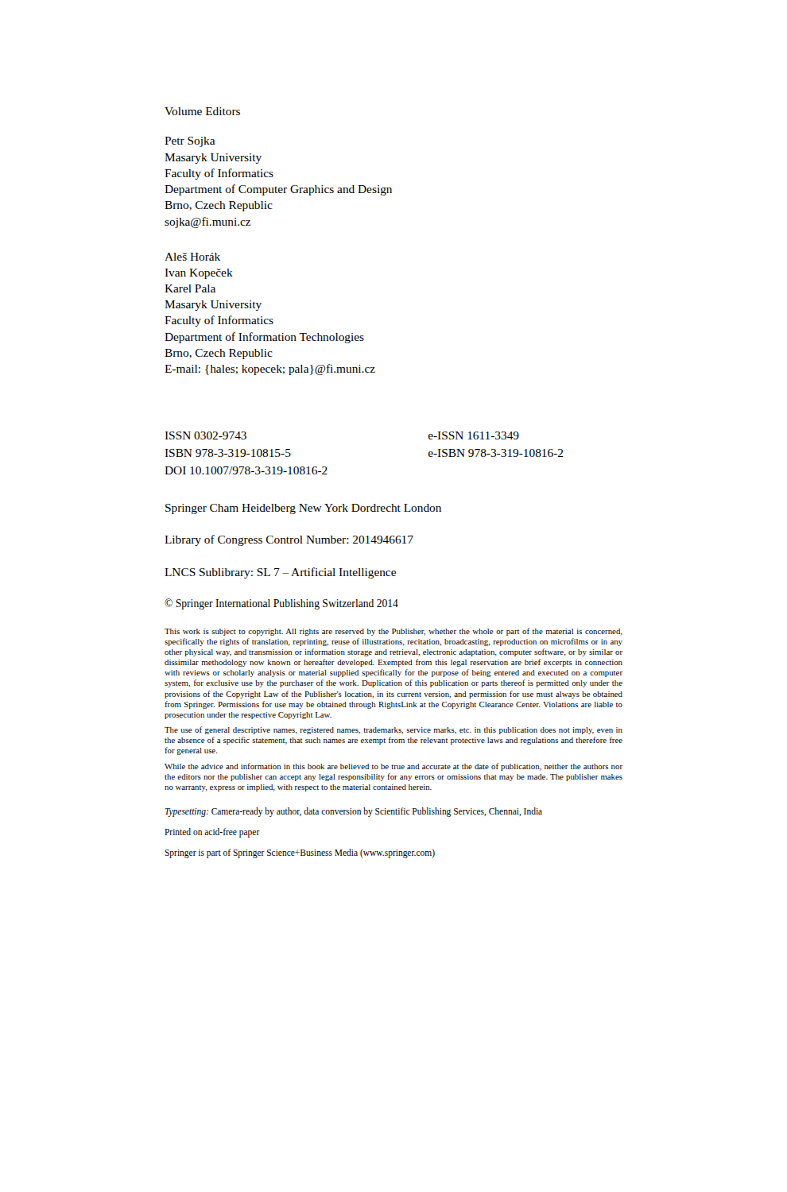Volume Editors
Petr Sojka
Masaryk University
Faculty of Informatics
Department of Computer Graphics and Design
Brno, Czech Republic
sojka@fi.muni.cz
Aleš Horák
Ivan Kopeček
Karel Pala
Masaryk University
Faculty of Informatics
Department of Information Technologies
Brno, Czech Republic
E-mail: {hales; kopecek; pala}@fi.muni.cz
| ISSN 0302-9743 | e-ISSN 1611-3349 |
| ISBN 978-3-319-10815-5 | e-ISBN 978-3-319-10816-2 |
| DOI 10.1007/978-3-319-10816-2 | |
Springer Cham Heidelberg New York Dordrecht London
Library of Congress Control Number: 2014946617
LNCS Sublibrary: SL 7 – Artificial Intelligence
© Springer International Publishing Switzerland 2014
This work is subject to copyright. All rights are reserved by the Publisher, whether the whole or part of the material is concerned, specifically the rights of translation, reprinting, reuse of illustrations, recitation, broadcasting, reproduction on microfilms or in any other physical way, and transmission or information storage and retrieval, electronic adaptation, computer software, or by similar or dissimilar methodology now known or hereafter developed. Exempted from this legal reservation are brief excerpts in connection with reviews or scholarly analysis or material supplied specifically for the purpose of being entered and executed on a computer system, for exclusive use by the purchaser of the work. Duplication of this publication or parts thereof is permitted only under the provisions of the Copyright Law of the Publisher's location, in its current version, and permission for use must always be obtained from Springer. Permissions for use may be obtained through RightsLink at the Copyright Clearance Center. Violations are liable to prosecution under the respective Copyright Law.
The use of general descriptive names, registered names, trademarks, service marks, etc. in this publication does not imply, even in the absence of a specific statement, that such names are exempt from the relevant protective laws and regulations and therefore free for general use.
While the advice and information in this book are believed to be true and accurate at the date of publication, neither the authors nor the editors nor the publisher can accept any legal responsibility for any errors or omissions that may be made. The publisher makes no warranty, express or implied, with respect to the material contained herein.
Typesetting: Camera-ready by author, data conversion by Scientific Publishing Services, Chennai, India
Printed on acid-free paper
Springer is part of Springer Science+Business Media (www.springer.com)